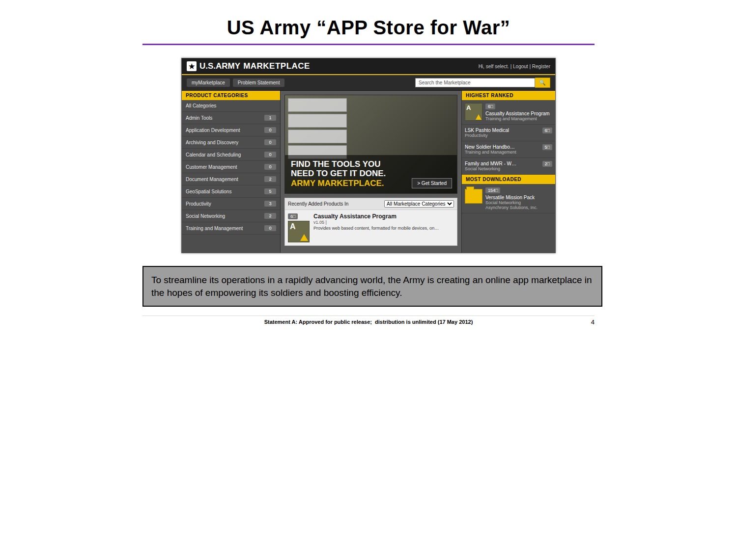US Army “APP Store for War”
★ U.S.ARMY MARKETPLACE
Hi, self select. | Logout | Register
myMarketplace Problem Statement
🔍
PRODUCT CATEGORIES
All Categories
Admin Tools 1
Application Development 0
Archiving and Discovery 0
Calendar and Scheduling 0
Customer Management 0
Document Management 2
GeoSpatial Solutions 5
Productivity 3
Social Networking 2
Training and Management 0
FIND THE TOOLS YOU
NEED TO GET IT DONE.
ARMY MARKETPLACE.
> Get Started
Recently Added Products In All Marketplace Categories
6□
A
Casualty Assistance Program
v1.05 |
Provides web based content, formatted for mobile devices, on…
HIGHEST RANKED
A
6□
Casualty Assistance Program
Training and Management
LSK Pashto Medical
Productivity
6□
New Soldier Handbo…
Training and Management
5□
Family and MWR - W…
Social Networking
2□
MOST DOWNLOADED
154□
Versatile Mission Pack
Social Networking
Asynchrony Solutions, Inc.
To streamline its operations in a rapidly advancing world, the Army is creating an online app marketplace in the hopes of empowering its soldiers and boosting efficiency.
Statement A: Approved for public release; distribution is unlimited (17 May 2012)
4